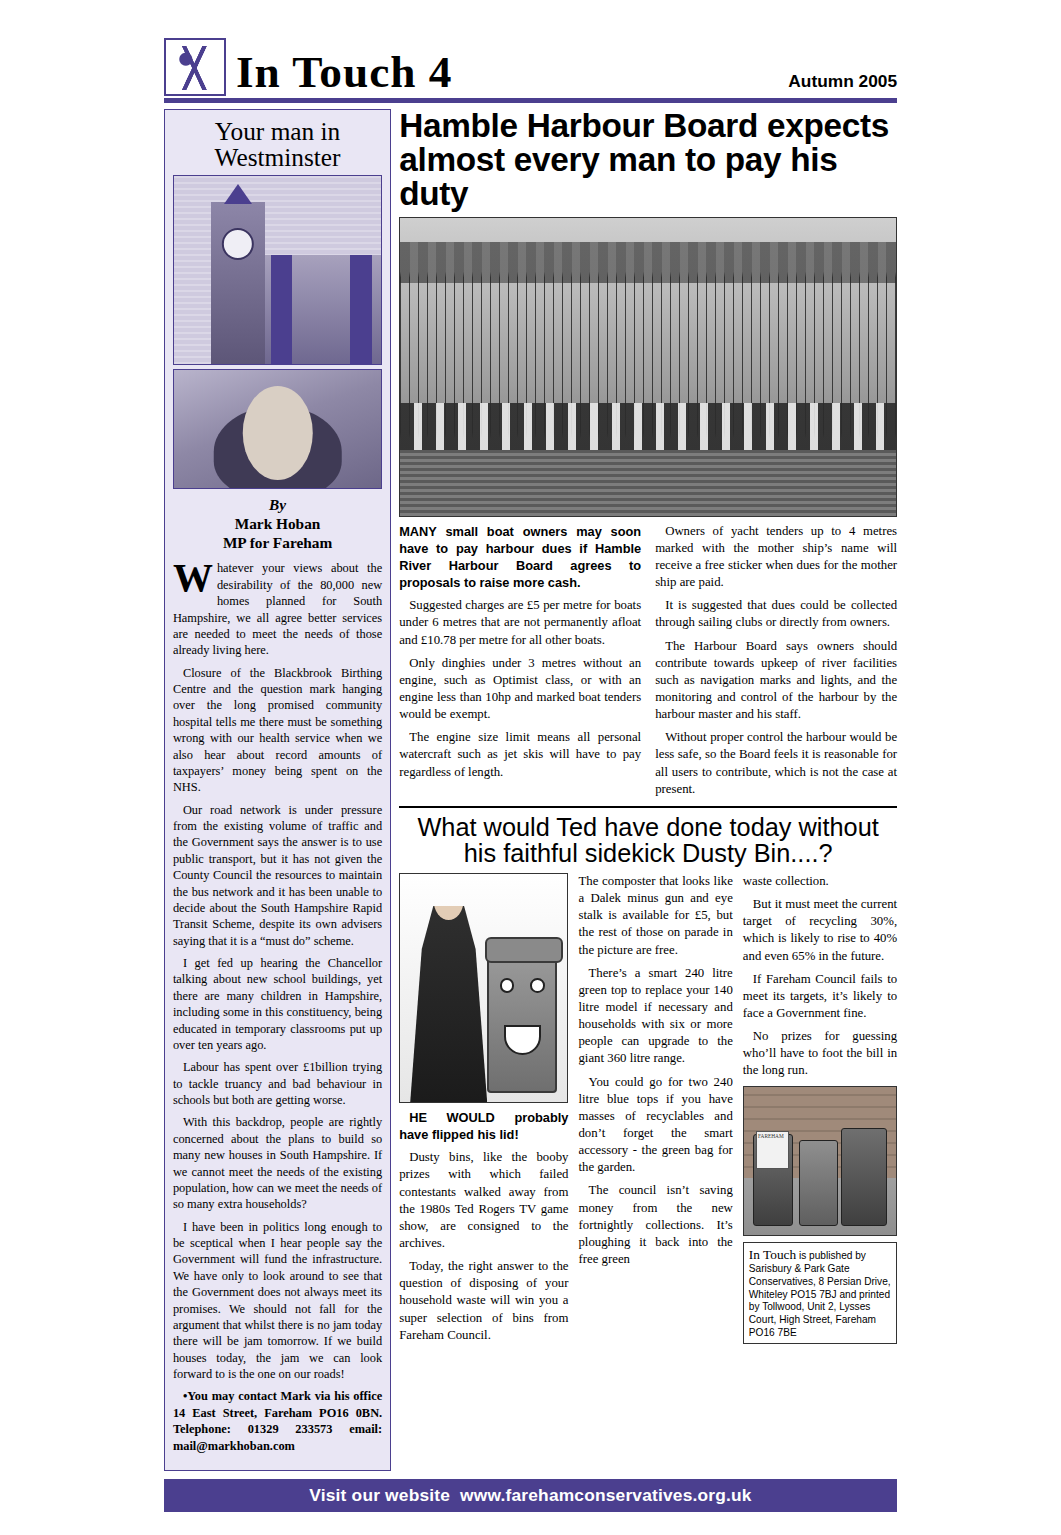In Touch 4
Autumn 2005
Your man in
Westminster
By Mark Hoban
MP for Fareham
Whatever your views about the desirability of the 80,000 new homes planned for South Hampshire, we all agree better services are needed to meet the needs of those already living here.
Closure of the Blackbrook Birthing Centre and the question mark hanging over the long promised community hospital tells me there must be something wrong with our health service when we also hear about record amounts of taxpayers’ money being spent on the NHS.
Our road network is under pressure from the existing volume of traffic and the Government says the answer is to use public transport, but it has not given the County Council the resources to maintain the bus network and it has been unable to decide about the South Hampshire Rapid Transit Scheme, despite its own advisers saying that it is a “must do” scheme.
I get fed up hearing the Chancellor talking about new school buildings, yet there are many children in Hampshire, including some in this constituency, being educated in temporary classrooms put up over ten years ago.
Labour has spent over £1billion trying to tackle truancy and bad behaviour in schools but both are getting worse.
With this backdrop, people are rightly concerned about the plans to build so many new houses in South Hampshire. If we cannot meet the needs of the existing population, how can we meet the needs of so many extra households?
I have been in politics long enough to be sceptical when I hear people say the Government will fund the infrastructure. We have only to look around to see that the Government does not always meet its promises. We should not fall for the argument that whilst there is no jam today there will be jam tomorrow. If we build houses today, the jam we can look forward to is the one on our roads!
•You may contact Mark via his office 14 East Street, Fareham PO16 0BN. Telephone: 01329 233573 email: mail@markhoban.com
Hamble Harbour Board expects almost every man to pay his duty
MANY small boat owners may soon have to pay harbour dues if Hamble River Harbour Board agrees to proposals to raise more cash.
Suggested charges are £5 per metre for boats under 6 metres that are not permanently afloat and £10.78 per metre for all other boats.
Only dinghies under 3 metres without an engine, such as Optimist class, or with an engine less than 10hp and marked boat tenders would be exempt.
The engine size limit means all personal watercraft such as jet skis will have to pay regardless of length.
Owners of yacht tenders up to 4 metres marked with the mother ship’s name will receive a free sticker when dues for the mother ship are paid.
It is suggested that dues could be collected through sailing clubs or directly from owners.
The Harbour Board says owners should contribute towards upkeep of river facilities such as navigation marks and lights, and the monitoring and control of the harbour by the harbour master and his staff.
Without proper control the harbour would be less safe, so the Board feels it is reasonable for all users to contribute, which is not the case at present.
What would Ted have done today without
his faithful sidekick Dusty Bin....?
HE WOULD probably have flipped his lid!
Dusty bins, like the booby prizes with which failed contestants walked away from the 1980s Ted Rogers TV game show, are consigned to the archives.
Today, the right answer to the question of disposing of your household waste will win you a super selection of bins from Fareham Council.
The composter that looks like a Dalek minus gun and eye stalk is available for £5, but the rest of those on parade in the picture are free.
There’s a smart 240 litre green top to replace your 140 litre model if necessary and households with six or more people can upgrade to the giant 360 litre range.
You could go for two 240 litre blue tops if you have masses of recyclables and don’t forget the smart accessory - the green bag for the garden.
The council isn’t saving money from the new fortnightly collections. It’s ploughing it back into the free green
waste collection.
But it must meet the current target of recycling 30%, which is likely to rise to 40% and even 65% in the future.
If Fareham Council fails to meet its targets, it’s likely to face a Government fine.
No prizes for guessing who’ll have to foot the bill in the long run.
FAREHAM
In Touch is published by Sarisbury & Park Gate Conservatives, 8 Persian Drive, Whiteley PO15 7BJ and printed by Tollwood, Unit 2, Lysses Court, High Street, Fareham PO16 7BE
Visit our website www.farehamconservatives.org.uk